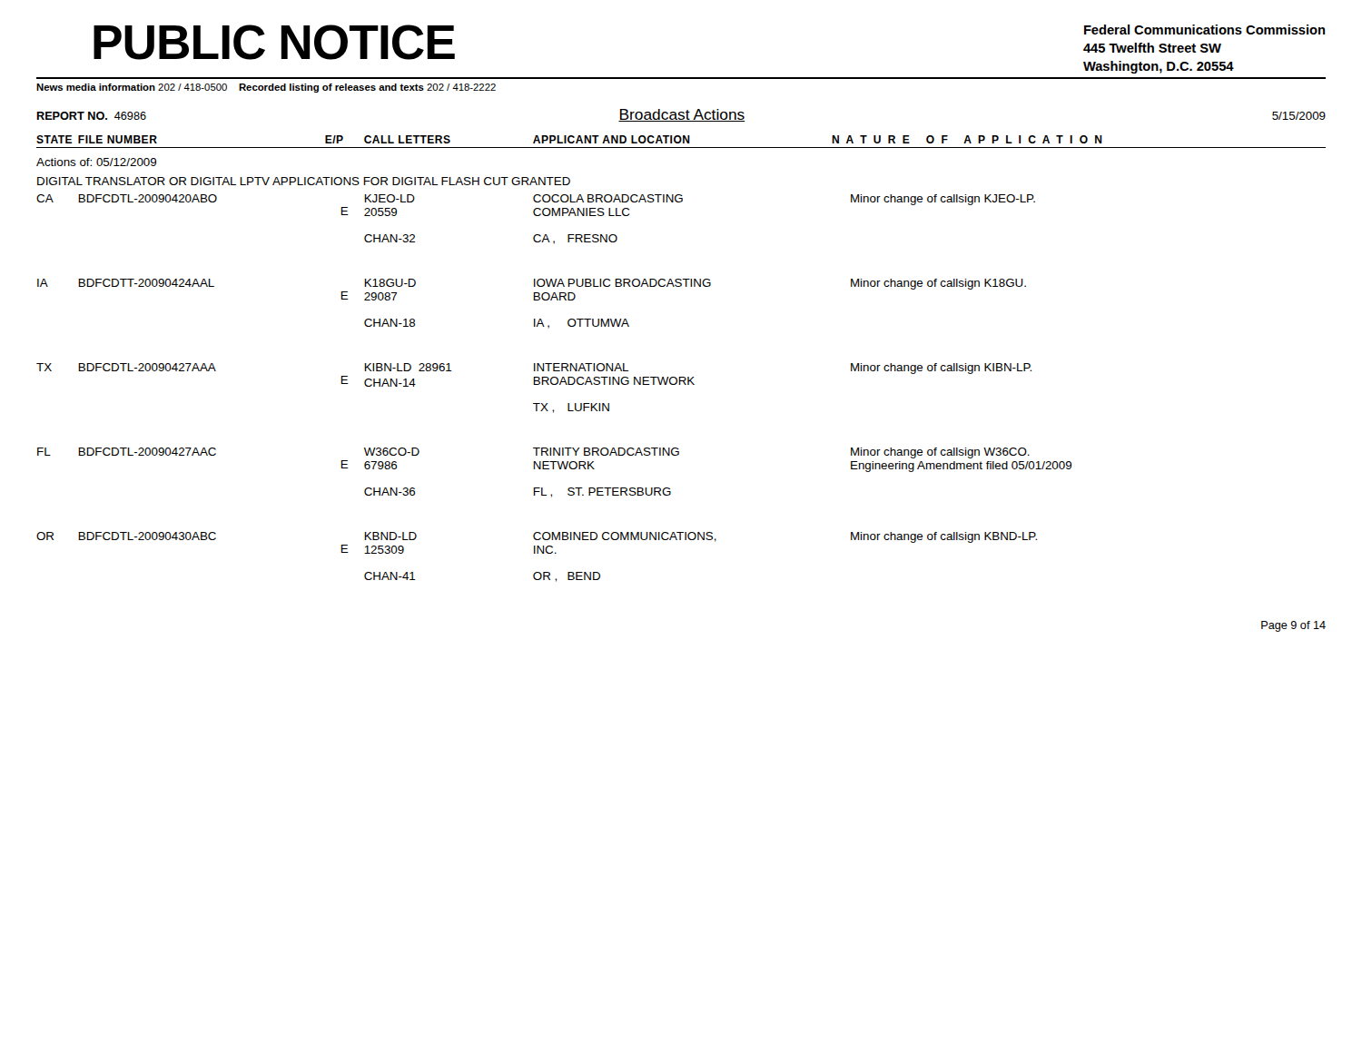PUBLIC NOTICE
Federal Communications Commission
445 Twelfth Street SW
Washington, D.C. 20554
News media information 202 / 418-0500 Recorded listing of releases and texts 202 / 418-2222
REPORT NO. 46986
Broadcast Actions
5/15/2009
| STATE | FILE NUMBER | E/P | CALL LETTERS | APPLICANT AND LOCATION | N A T U R E O F A P P L I C A T I O N |
| --- | --- | --- | --- | --- | --- |
Actions of: 05/12/2009
DIGITAL TRANSLATOR OR DIGITAL LPTV APPLICATIONS FOR DIGITAL FLASH CUT GRANTED
| CA | BDFCDTL-20090420ABO | E | KJEO-LD 20559 CHAN-32 | COCOLA BROADCASTING COMPANIES LLC CA , FRESNO | Minor change of callsign KJEO-LP. |
| IA | BDFCDTT-20090424AAL | E | K18GU-D 29087 CHAN-18 | IOWA PUBLIC BROADCASTING BOARD IA , OTTUMWA | Minor change of callsign K18GU. |
| TX | BDFCDTL-20090427AAA | E | KIBN-LD 28961 CHAN-14 | INTERNATIONAL BROADCASTING NETWORK TX , LUFKIN | Minor change of callsign KIBN-LP. |
| FL | BDFCDTL-20090427AAC | E | W36CO-D 67986 CHAN-36 | TRINITY BROADCASTING NETWORK FL , ST. PETERSBURG | Minor change of callsign W36CO. Engineering Amendment filed 05/01/2009 |
| OR | BDFCDTL-20090430ABC | E | KBND-LD 125309 CHAN-41 | COMBINED COMMUNICATIONS, INC. OR , BEND | Minor change of callsign KBND-LP. |
Page 9 of 14